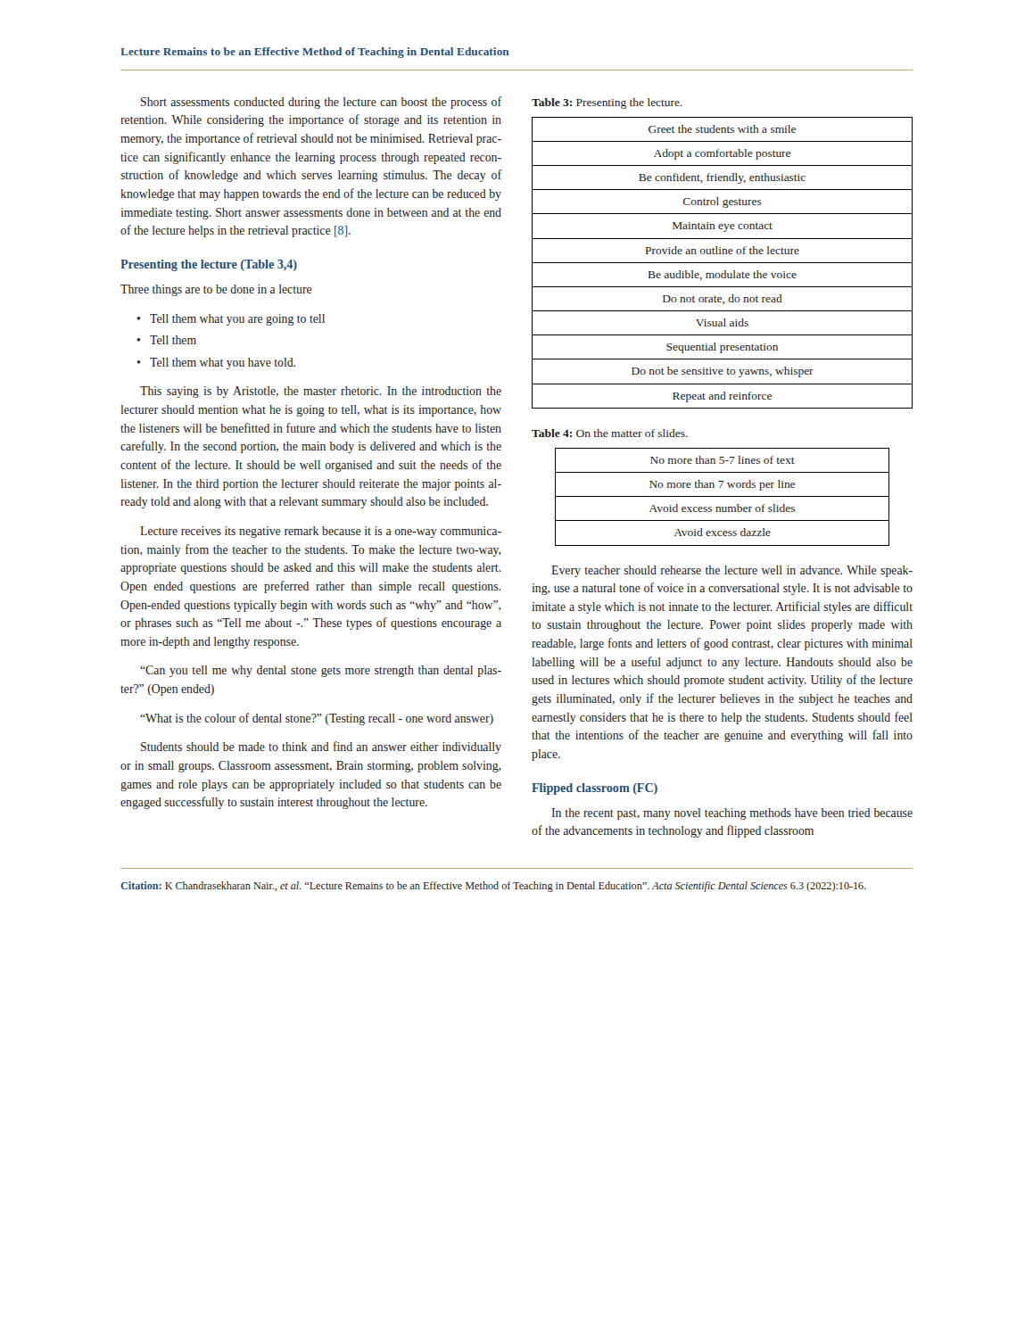Lecture Remains to be an Effective Method of Teaching in Dental Education
Short assessments conducted during the lecture can boost the process of retention. While considering the importance of storage and its retention in memory, the importance of retrieval should not be minimised. Retrieval practice can significantly enhance the learning process through repeated reconstruction of knowledge and which serves learning stimulus. The decay of knowledge that may happen towards the end of the lecture can be reduced by immediate testing. Short answer assessments done in between and at the end of the lecture helps in the retrieval practice [8].
Presenting the lecture (Table 3,4)
Three things are to be done in a lecture
Tell them what you are going to tell
Tell them
Tell them what you have told.
This saying is by Aristotle, the master rhetoric. In the introduction the lecturer should mention what he is going to tell, what is its importance, how the listeners will be benefitted in future and which the students have to listen carefully. In the second portion, the main body is delivered and which is the content of the lecture. It should be well organised and suit the needs of the listener. In the third portion the lecturer should reiterate the major points already told and along with that a relevant summary should also be included.
Lecture receives its negative remark because it is a one-way communication, mainly from the teacher to the students. To make the lecture two-way, appropriate questions should be asked and this will make the students alert. Open ended questions are preferred rather than simple recall questions. Open-ended questions typically begin with words such as “why” and “how”, or phrases such as “Tell me about -.” These types of questions encourage a more in-depth and lengthy response.
“Can you tell me why dental stone gets more strength than dental plaster?” (Open ended)
“What is the colour of dental stone?” (Testing recall - one word answer)
Students should be made to think and find an answer either individually or in small groups. Classroom assessment, Brain storming, problem solving, games and role plays can be appropriately included so that students can be engaged successfully to sustain interest throughout the lecture.
Table 3: Presenting the lecture.
| Greet the students with a smile |
| Adopt a comfortable posture |
| Be confident, friendly, enthusiastic |
| Control gestures |
| Maintain eye contact |
| Provide an outline of the lecture |
| Be audible, modulate the voice |
| Do not orate, do not read |
| Visual aids |
| Sequential presentation |
| Do not be sensitive to yawns, whisper |
| Repeat and reinforce |
Table 4: On the matter of slides.
| No more than 5-7 lines of text |
| No more than 7 words per line |
| Avoid excess number of slides |
| Avoid excess dazzle |
Every teacher should rehearse the lecture well in advance. While speaking, use a natural tone of voice in a conversational style. It is not advisable to imitate a style which is not innate to the lecturer. Artificial styles are difficult to sustain throughout the lecture. Power point slides properly made with readable, large fonts and letters of good contrast, clear pictures with minimal labelling will be a useful adjunct to any lecture. Handouts should also be used in lectures which should promote student activity. Utility of the lecture gets illuminated, only if the lecturer believes in the subject he teaches and earnestly considers that he is there to help the students. Students should feel that the intentions of the teacher are genuine and everything will fall into place.
Flipped classroom (FC)
In the recent past, many novel teaching methods have been tried because of the advancements in technology and flipped classroom
Citation: K Chandrasekharan Nair., et al. “Lecture Remains to be an Effective Method of Teaching in Dental Education”. Acta Scientific Dental Sciences 6.3 (2022):10-16.